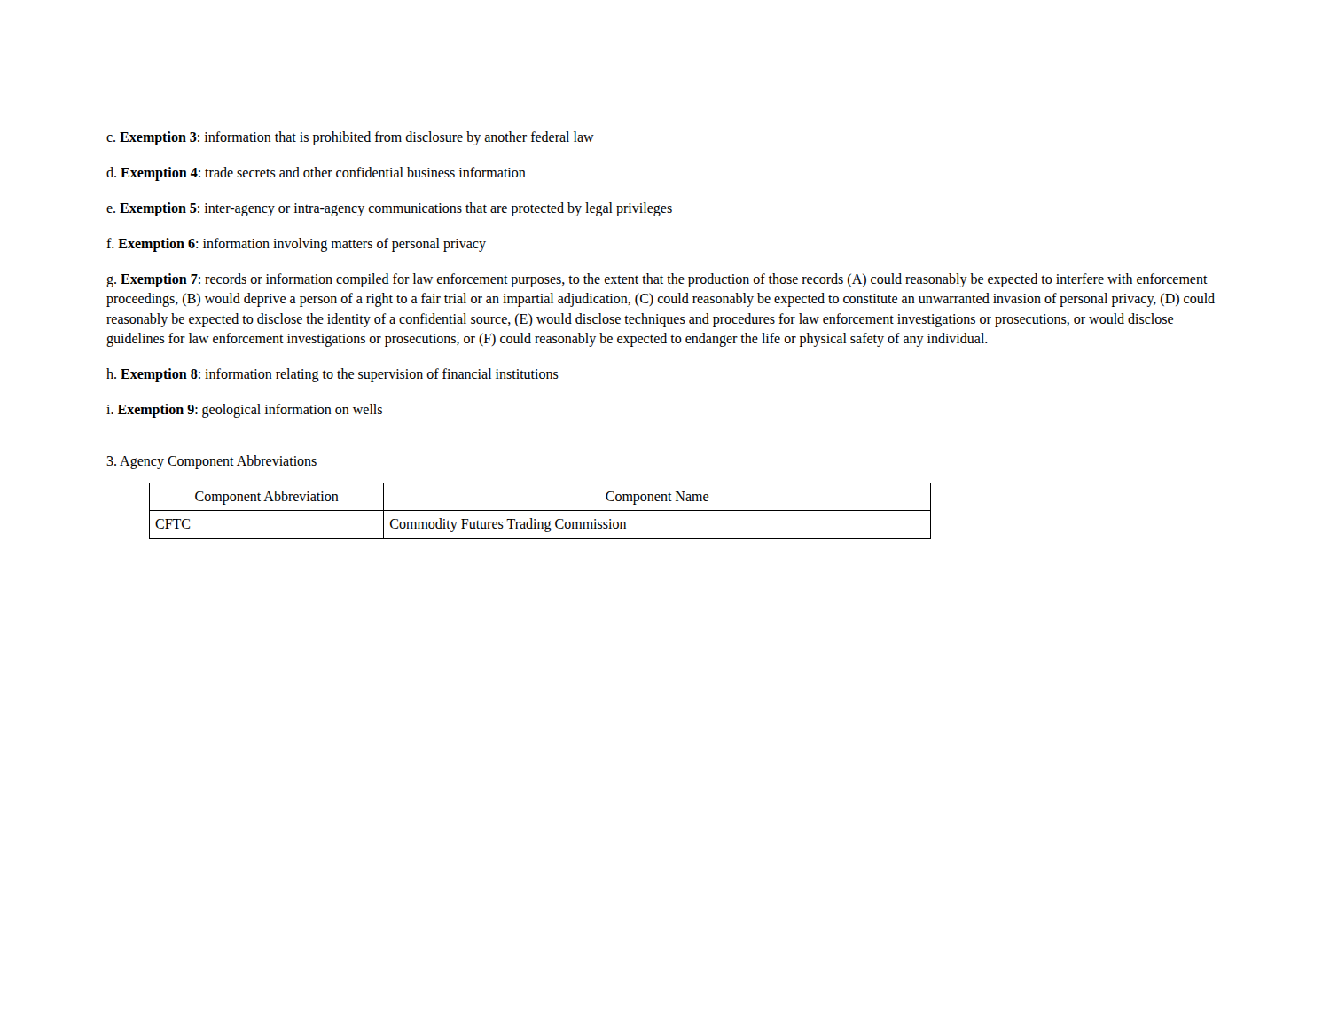c. Exemption 3: information that is prohibited from disclosure by another federal law
d. Exemption 4: trade secrets and other confidential business information
e. Exemption 5: inter-agency or intra-agency communications that are protected by legal privileges
f. Exemption 6: information involving matters of personal privacy
g. Exemption 7: records or information compiled for law enforcement purposes, to the extent that the production of those records (A) could reasonably be expected to interfere with enforcement proceedings, (B) would deprive a person of a right to a fair trial or an impartial adjudication, (C) could reasonably be expected to constitute an unwarranted invasion of personal privacy, (D) could reasonably be expected to disclose the identity of a confidential source, (E) would disclose techniques and procedures for law enforcement investigations or prosecutions, or would disclose guidelines for law enforcement investigations or prosecutions, or (F) could reasonably be expected to endanger the life or physical safety of any individual.
h. Exemption 8: information relating to the supervision of financial institutions
i. Exemption 9: geological information on wells
3. Agency Component Abbreviations
| Component Abbreviation | Component Name |
| --- | --- |
| CFTC | Commodity Futures Trading Commission |